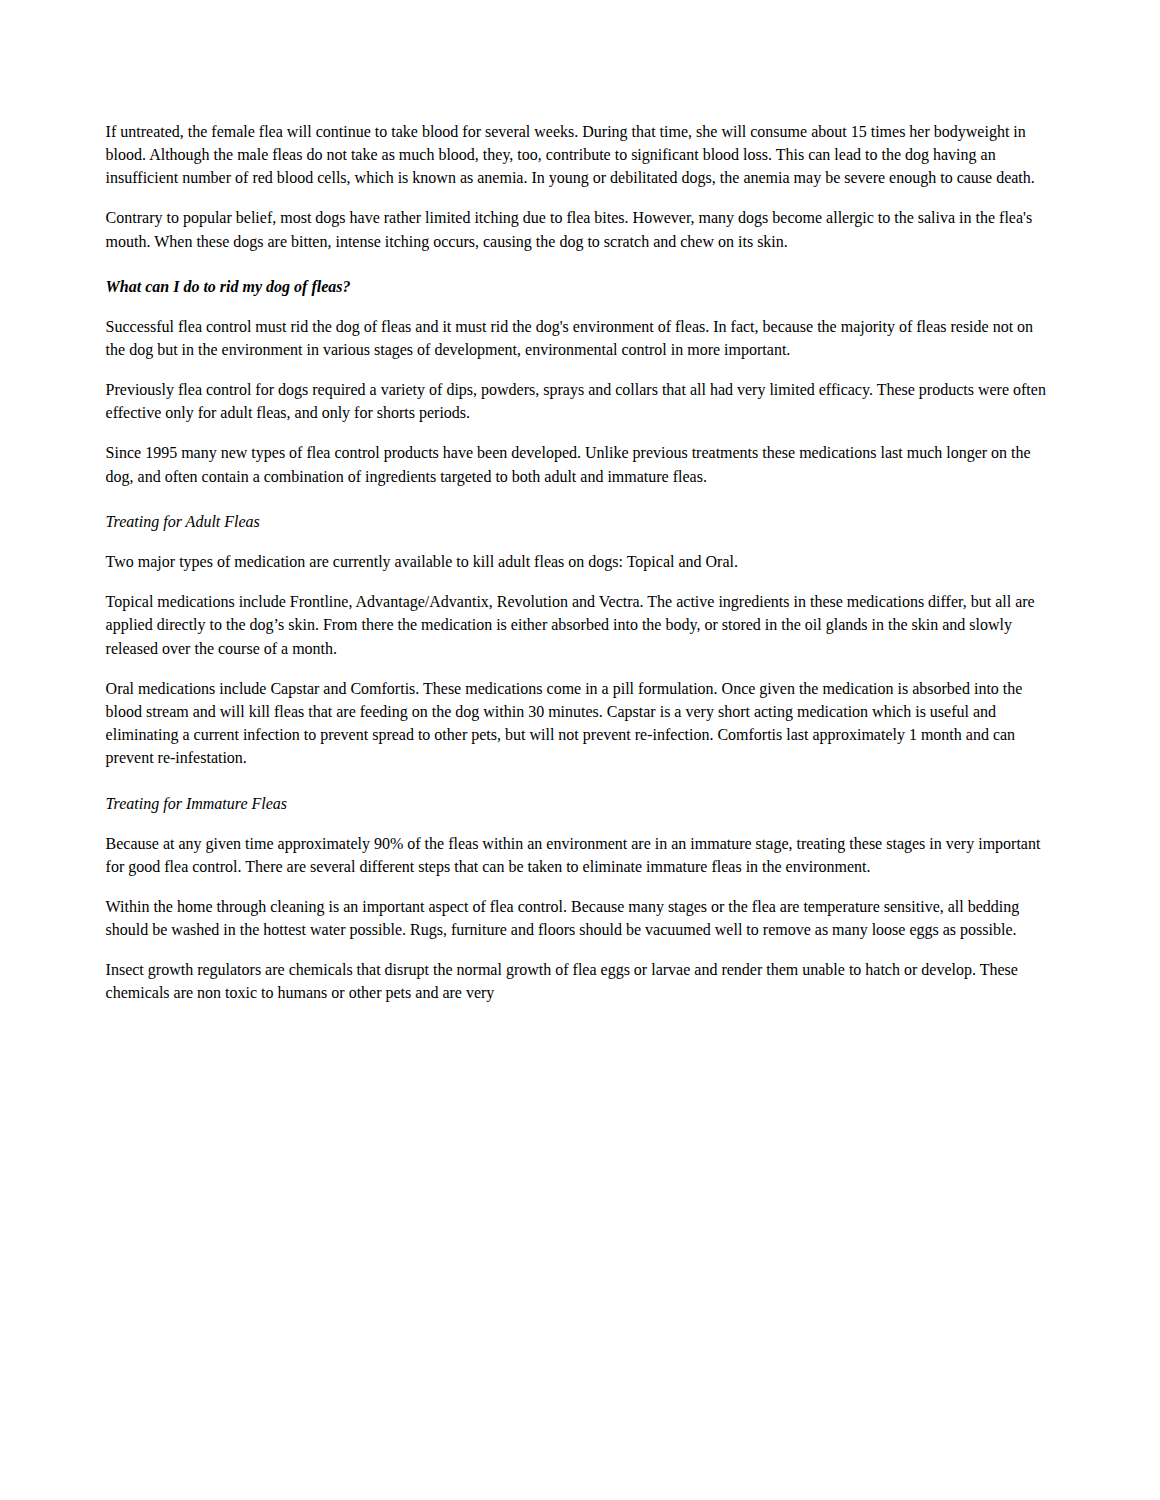If untreated, the female flea will continue to take blood for several weeks. During that time, she will consume about 15 times her bodyweight in blood. Although the male fleas do not take as much blood, they, too, contribute to significant blood loss. This can lead to the dog having an insufficient number of red blood cells, which is known as anemia. In young or debilitated dogs, the anemia may be severe enough to cause death.
Contrary to popular belief, most dogs have rather limited itching due to flea bites. However, many dogs become allergic to the saliva in the flea's mouth. When these dogs are bitten, intense itching occurs, causing the dog to scratch and chew on its skin.
What can I do to rid my dog of fleas?
Successful flea control must rid the dog of fleas and it must rid the dog's environment of fleas. In fact, because the majority of fleas reside not on the dog but in the environment in various stages of development, environmental control in more important.
Previously flea control for dogs required a variety of dips, powders, sprays and collars that all had very limited efficacy. These products were often effective only for adult fleas, and only for shorts periods.
Since 1995 many new types of flea control products have been developed. Unlike previous treatments these medications last much longer on the dog, and often contain a combination of ingredients targeted to both adult and immature fleas.
Treating for Adult Fleas
Two major types of medication are currently available to kill adult fleas on dogs: Topical and Oral.
Topical medications include Frontline, Advantage/Advantix, Revolution and Vectra. The active ingredients in these medications differ, but all are applied directly to the dog’s skin. From there the medication is either absorbed into the body, or stored in the oil glands in the skin and slowly released over the course of a month.
Oral medications include Capstar and Comfortis. These medications come in a pill formulation. Once given the medication is absorbed into the blood stream and will kill fleas that are feeding on the dog within 30 minutes. Capstar is a very short acting medication which is useful and eliminating a current infection to prevent spread to other pets, but will not prevent re-infection. Comfortis last approximately 1 month and can prevent re-infestation.
Treating for Immature Fleas
Because at any given time approximately 90% of the fleas within an environment are in an immature stage, treating these stages in very important for good flea control. There are several different steps that can be taken to eliminate immature fleas in the environment.
Within the home through cleaning is an important aspect of flea control. Because many stages or the flea are temperature sensitive, all bedding should be washed in the hottest water possible. Rugs, furniture and floors should be vacuumed well to remove as many loose eggs as possible.
Insect growth regulators are chemicals that disrupt the normal growth of flea eggs or larvae and render them unable to hatch or develop. These chemicals are non toxic to humans or other pets and are very